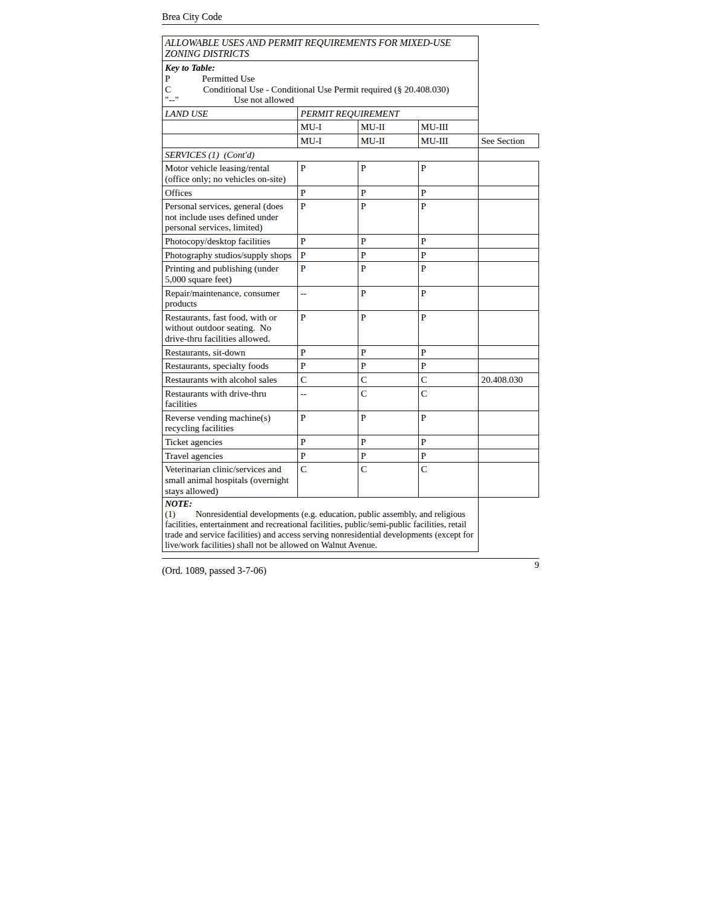Brea City Code
| ALLOWABLE USES AND PERMIT REQUIREMENTS FOR MIXED-USE ZONING DISTRICTS |
| Key to Table: P Permitted Use C Conditional Use - Conditional Use Permit required (§ 20.408.030) "--" Use not allowed |
| LAND USE | PERMIT REQUIREMENT |
| | MU-I | MU-II | MU-III | |
| | MU-I | MU-II | MU-III | See Section |
| SERVICES (1) (Cont'd) |
| Motor vehicle leasing/rental (office only; no vehicles on-site) | P | P | P | |
| Offices | P | P | P | |
| Personal services, general (does not include uses defined under personal services, limited) | P | P | P | |
| Photocopy/desktop facilities | P | P | P | |
| Photography studios/supply shops | P | P | P | |
| Printing and publishing (under 5,000 square feet) | P | P | P | |
| Repair/maintenance, consumer products | -- | P | P | |
| Restaurants, fast food, with or without outdoor seating. No drive-thru facilities allowed. | P | P | P | |
| Restaurants, sit-down | P | P | P | |
| Restaurants, specialty foods | P | P | P | |
| Restaurants with alcohol sales | C | C | C | 20.408.030 |
| Restaurants with drive-thru facilities | -- | C | C | |
| Reverse vending machine(s) recycling facilities | P | P | P | |
| Ticket agencies | P | P | P | |
| Travel agencies | P | P | P | |
| Veterinarian clinic/services and small animal hospitals (overnight stays allowed) | C | C | C | |
| NOTE: (1) Nonresidential developments (e.g. education, public assembly, and religious facilities, entertainment and recreational facilities, public/semi-public facilities, retail trade and service facilities) and access serving nonresidential developments (except for live/work facilities) shall not be allowed on Walnut Avenue. |
(Ord. 1089, passed 3-7-06)
9